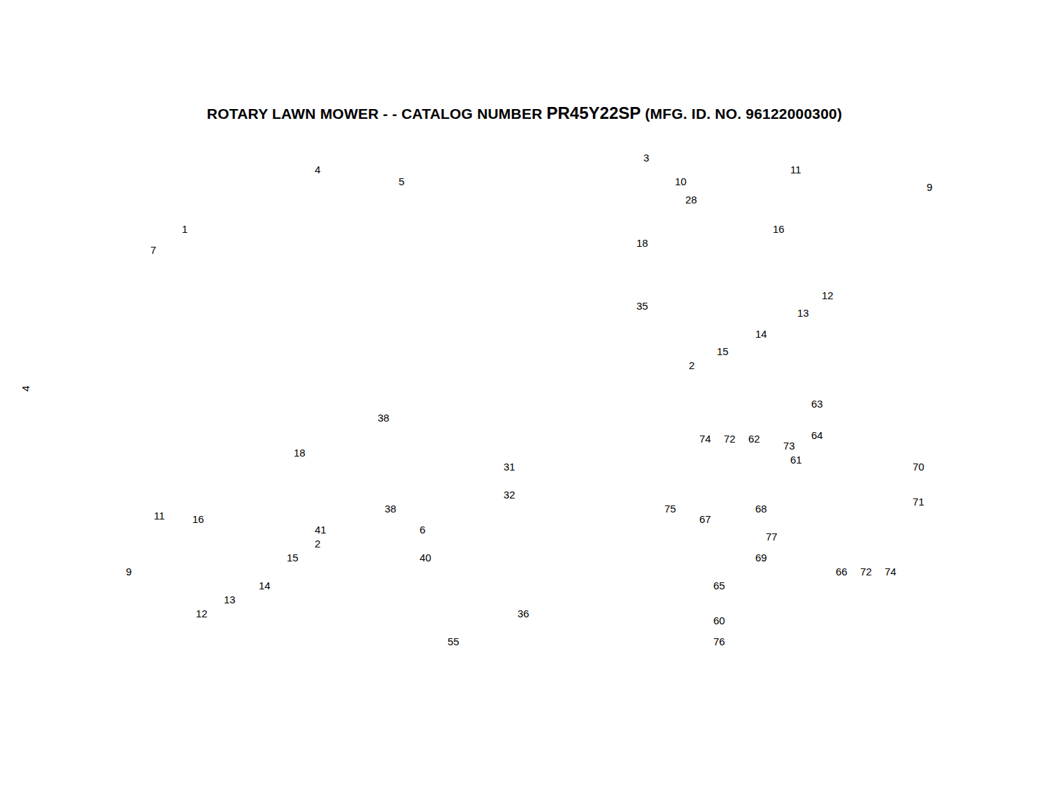ROTARY LAWN MOWER - - CATALOG NUMBER PR45Y22SP (MFG. ID. NO. 96122000300)
4
4 5 3 10 28 11 9 16 1 7 18 35 13 12 14 15 2 38 63 64 73 74 72 62 61 70 71 75 67 68 77 69 65 66 72 74 60 76 18 31 32 38 6 40 41 11 16 2 15 14 13 12 9 36 55